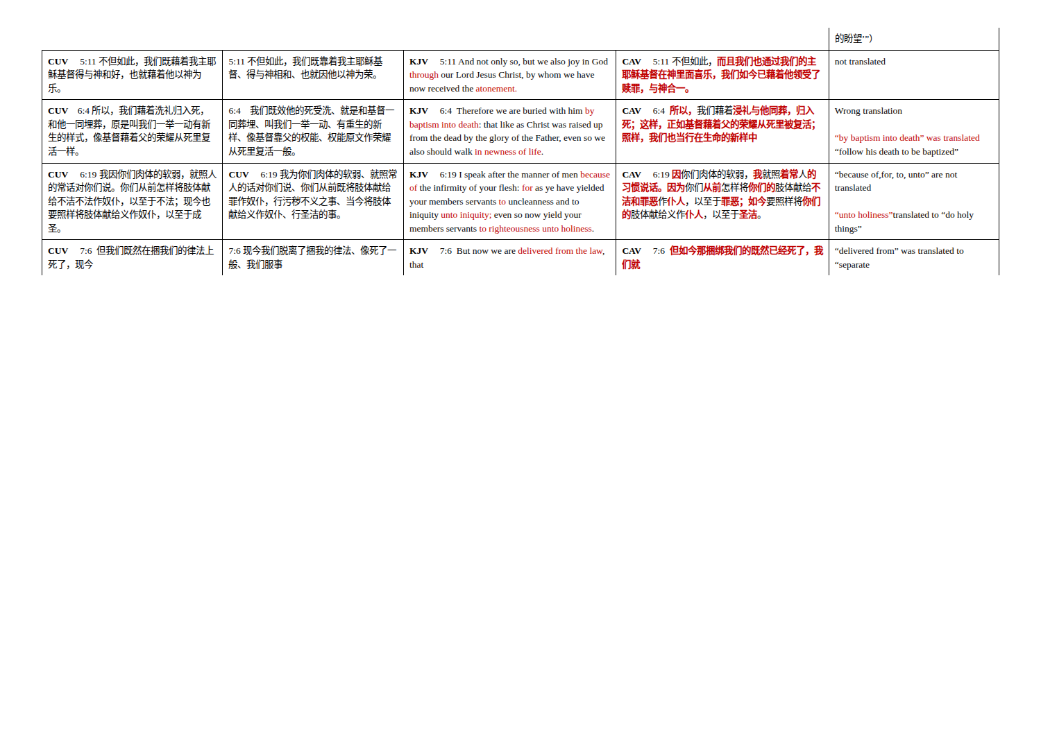| | | | | 的盼望’”） |
| CUV 5:11 不但如此，我们既藉着我主耶稣基督得与神和好，也就藉着他以神为乐。 | 5:11 不但如此，我们既靠着我主耶稣基督、得与神相和、也就因他以神为荣。 | KJV 5:11 And not only so, but we also joy in God through our Lord Jesus Christ, by whom we have now received the atonement. | CAV 5:11 不但如此， 而且我们也通过我们的主耶稣基督在神里面喜乐，我们如今已藉着他领受了赎罪，与神合一。 | not translated |
| CUV 6:4 所以，我们藉着洗礼归入死，和他一同埋葬，原是叫我们一举一动有新生的样式，像基督藉着父的荣耀从死里复活一样。 | 6:4 我们既效他的死受洗、就是和基督一同葬埋、叫我们一举一动、有重生的新样、像基督靠父的权能、权能原文作荣耀从死里复活一般。 | KJV 6:4 Therefore we are buried with him by baptism into death : that like as Christ was raised up from the dead by the glory of the Father, even so we also should walk in newness of life . | CAV 6:4 所以， 我们藉着 浸礼与他同葬，归入死；这样，正如基督藉着父的荣耀从死里被复活；照样，我们也当行在生命的新样中 | Wrong translation “by baptism into death” was translated “follow his death to be baptized” |
| CUV 6:19 我因你们肉体的软弱，就照人的常话对你们说。你们从前怎样将肢体献给不洁不法作奴仆，以至于不法；现今也要照样将肢体献给义作奴仆，以至于成圣。 | CUV 6:19 我为你们肉体的软弱、就照常人的话对你们说、你们从前既将肢体献给罪作奴仆，行污秽不义之事、当今将肢体献给义作奴仆、行圣洁的事。 | KJV 6:19 I speak after the manner of men because of the infirmity of your flesh: for as ye have yielded your members servants to uncleanness and to iniquity unto iniquity; even so now yield your members servants to righteousness unto holiness . | CAV 6:19 因 你们肉体的软弱， 我 就照 着常 人 的习惯说话。因为 你们 从前 怎样将 你们的 肢体献给 不洁和罪恶 作 仆人 ，以至于 罪恶；如今 要照样将 你们的 肢体献给义作 仆人 ，以至于 圣洁 。 | “because of,for, to, unto” are not translated “unto holiness” translated to “do holy things” |
| CUV 7:6 但我们既然在捆我们的律法上死了，现今 | 7:6 现今我们脱离了捆我的律法、像死了一般、我们服事 | KJV 7:6 But now we are delivered from the law , that | CAV 7:6 但如今那捆绑我们的既然已经死了，我们就 | “delivered from” was translated to “separate |